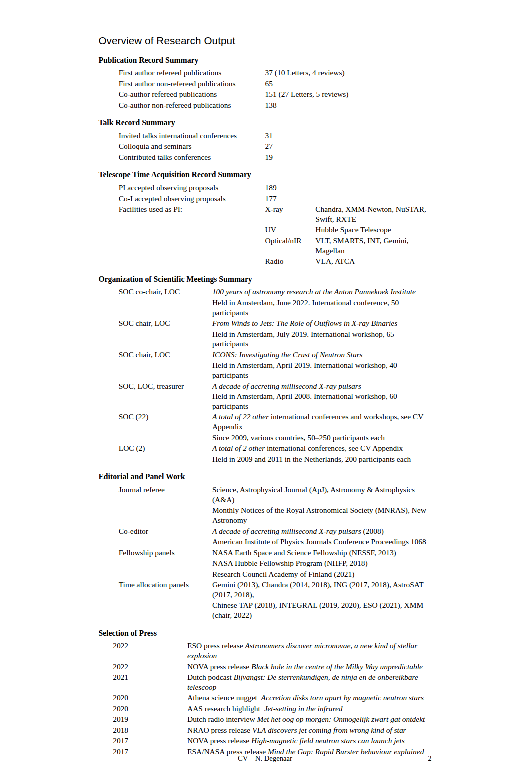Overview of Research Output
Publication Record Summary
| First author refereed publications | 37 (10 Letters, 4 reviews) |
| First author non-refereed publications | 65 |
| Co-author refereed publications | 151 (27 Letters, 5 reviews) |
| Co-author non-refereed publications | 138 |
Talk Record Summary
| Invited talks international conferences | 31 |
| Colloquia and seminars | 27 |
| Contributed talks conferences | 19 |
Telescope Time Acquisition Record Summary
| PI accepted observing proposals | 189 |
| Co-I accepted observing proposals | 177 |
| Facilities used as PI: | X-ray | Chandra, XMM-Newton, NuSTAR, Swift, RXTE |
| | UV | Hubble Space Telescope |
| | Optical/nIR | VLT, SMARTS, INT, Gemini, Magellan |
| | Radio | VLA, ATCA |
Organization of Scientific Meetings Summary
| SOC co-chair, LOC | 100 years of astronomy research at the Anton Pannekoek Institute |
| | Held in Amsterdam, June 2022. International conference, 50 participants |
| SOC chair, LOC | From Winds to Jets: The Role of Outflows in X-ray Binaries |
| | Held in Amsterdam, July 2019. International workshop, 65 participants |
| SOC chair, LOC | ICONS: Investigating the Crust of Neutron Stars |
| | Held in Amsterdam, April 2019. International workshop, 40 participants |
| SOC, LOC, treasurer | A decade of accreting millisecond X-ray pulsars |
| | Held in Amsterdam, April 2008. International workshop, 60 participants |
| SOC (22) | A total of 22 other international conferences and workshops, see CV Appendix |
| | Since 2009, various countries, 50–250 participants each |
| LOC (2) | A total of 2 other international conferences, see CV Appendix |
| | Held in 2009 and 2011 in the Netherlands, 200 participants each |
Editorial and Panel Work
| Journal referee | Science, Astrophysical Journal (ApJ), Astronomy & Astrophysics (A&A) |
| | Monthly Notices of the Royal Astronomical Society (MNRAS), New Astronomy |
| Co-editor | A decade of accreting millisecond X-ray pulsars (2008) |
| | American Institute of Physics Journals Conference Proceedings 1068 |
| Fellowship panels | NASA Earth Space and Science Fellowship (NESSF, 2013) |
| | NASA Hubble Fellowship Program (NHFP, 2018) |
| | Research Council Academy of Finland (2021) |
| Time allocation panels | Gemini (2013), Chandra (2014, 2018), ING (2017, 2018), AstroSAT (2017, 2018), |
| | Chinese TAP (2018), INTEGRAL (2019, 2020), ESO (2021), XMM (chair, 2022) |
Selection of Press
| 2022 | ESO press release Astronomers discover micronovae, a new kind of stellar explosion |
| 2022 | NOVA press release Black hole in the centre of the Milky Way unpredictable |
| 2021 | Dutch podcast Bijvangst: De sterrenkundigen, de ninja en de onbereikbare telescoop |
| 2020 | Athena science nugget Accretion disks torn apart by magnetic neutron stars |
| 2020 | AAS research highlight Jet-setting in the infrared |
| 2019 | Dutch radio interview Met het oog op morgen: Onmogelijk zwart gat ontdekt |
| 2018 | NRAO press release VLA discovers jet coming from wrong kind of star |
| 2017 | NOVA press release High-magnetic field neutron stars can launch jets |
| 2017 | ESA/NASA press release Mind the Gap: Rapid Burster behaviour explained |
CV – N. Degenaar 2